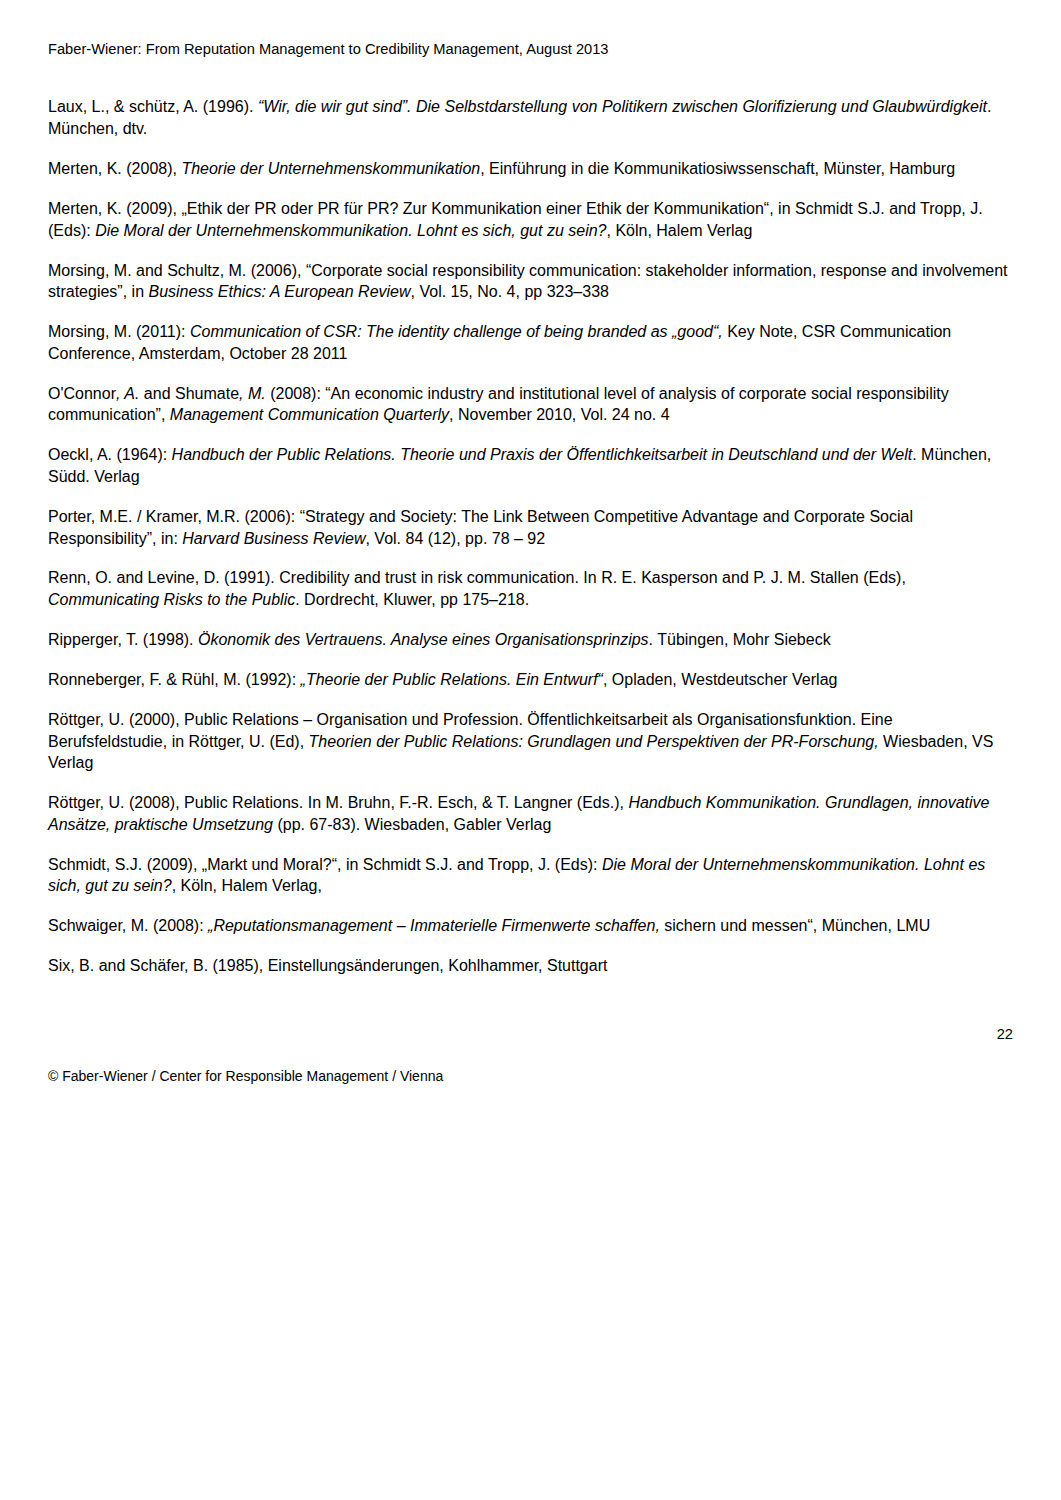Faber-Wiener: From Reputation Management to Credibility Management, August 2013
Laux, L., & schütz, A. (1996). “Wir, die wir gut sind”. Die Selbstdarstellung von Politikern zwischen Glorifizierung und Glaubwürdigkeit. München, dtv.
Merten, K. (2008), Theorie der Unternehmenskommunikation, Einführung in die Kommunikatiosiwssenschaft, Münster, Hamburg
Merten, K. (2009), „Ethik der PR oder PR für PR? Zur Kommunikation einer Ethik der Kommunikation“, in Schmidt S.J. and Tropp, J.(Eds): Die Moral der Unternehmenskommunikation. Lohnt es sich, gut zu sein?, Köln, Halem Verlag
Morsing, M. and Schultz, M. (2006), “Corporate social responsibility communication: stakeholder information, response and involvement strategies”, in Business Ethics: A European Review, Vol. 15, No. 4, pp 323–338
Morsing, M. (2011): Communication of CSR: The identity challenge of being branded as „good“, Key Note, CSR Communication Conference, Amsterdam, October 28 2011
O'Connor, A. and Shumate, M. (2008): “An economic industry and institutional level of analysis of corporate social responsibility communication”, Management Communication Quarterly, November 2010, Vol. 24 no. 4
Oeckl, A. (1964): Handbuch der Public Relations. Theorie und Praxis der Öffentlichkeitsarbeit in Deutschland und der Welt. München, Südd. Verlag
Porter, M.E. / Kramer, M.R. (2006): “Strategy and Society: The Link Between Competitive Advantage and Corporate Social Responsibility”, in: Harvard Business Review, Vol. 84 (12), pp. 78 – 92
Renn, O. and Levine, D. (1991). Credibility and trust in risk communication. In R. E. Kasperson and P. J. M. Stallen (Eds), Communicating Risks to the Public. Dordrecht, Kluwer, pp 175–218.
Ripperger, T. (1998). Ökonomik des Vertrauens. Analyse eines Organisationsprinzips. Tübingen, Mohr Siebeck
Ronneberger, F. & Rühl, M. (1992): „Theorie der Public Relations. Ein Entwurf“, Opladen, Westdeutscher Verlag
Röttger, U. (2000), Public Relations – Organisation und Profession. Öffentlichkeitsarbeit als Organisationsfunktion. Eine Berufsfeldstudie, in Röttger, U. (Ed), Theorien der Public Relations: Grundlagen und Perspektiven der PR-Forschung, Wiesbaden, VS Verlag
Röttger, U. (2008), Public Relations. In M. Bruhn, F.-R. Esch, & T. Langner (Eds.), Handbuch Kommunikation. Grundlagen, innovative Ansätze, praktische Umsetzung (pp. 67-83). Wiesbaden, Gabler Verlag
Schmidt, S.J. (2009), „Markt und Moral?“, in Schmidt S.J. and Tropp, J. (Eds): Die Moral der Unternehmenskommunikation. Lohnt es sich, gut zu sein?, Köln, Halem Verlag,
Schwaiger, M. (2008): „Reputationsmanagement – Immaterielle Firmenwerte schaffen, sichern und messen“, München, LMU
Six, B. and Schäfer, B. (1985), Einstellungsänderungen, Kohlhammer, Stuttgart
22
© Faber-Wiener / Center for Responsible Management / Vienna